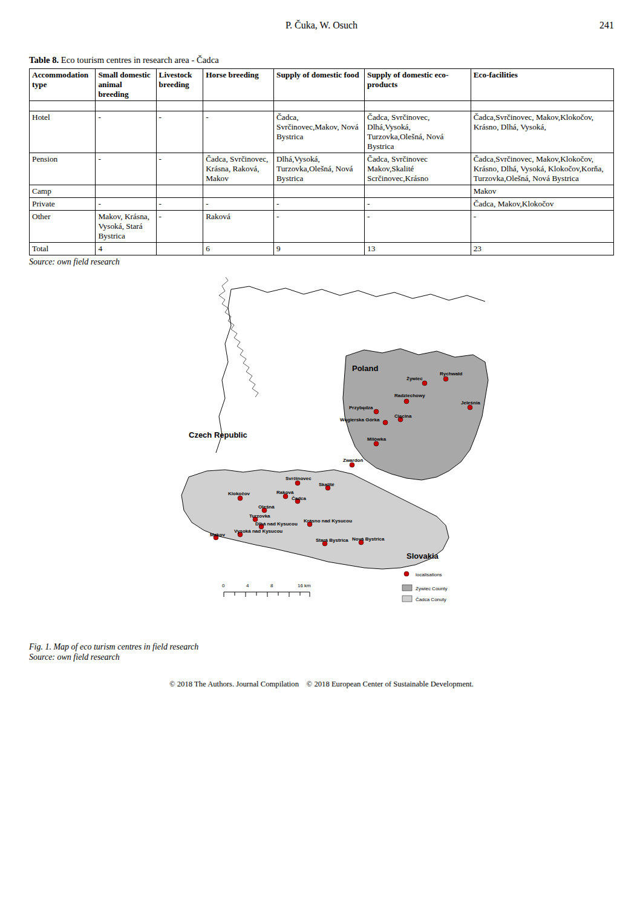P. Čuka, W. Osuch 241
Table 8. Eco tourism centres in research area - Čadca
| Accommodation type | Small domestic animal breeding | Livestock breeding | Horse breeding | Supply of domestic food | Supply of domestic eco-products | Eco-facilities |
| --- | --- | --- | --- | --- | --- | --- |
| Hotel | - | - | - | Čadca, Svrčinovec,Makov, Nová Bystrica | Čadca, Svrčinovec, Dlhá,Vysoká, Turzovka,Olešná, Nová Bystrica | Čadca,Svrčinovec, Makov,Klokočov, Krásno, Dlhá, Vysoká, |
| Pension | - | - | Čadca, Svrčinovec, Krásna, Raková, Makov | Dlhá,Vysoká, Turzovka,Olešná, Nová Bystrica | Čadca, Svrčinovec Makov,Skalité Scrčinovec,Krásno | Čadca,Svrčinovec, Makov,Klokočov, Krásno, Dlhá, Vysoká, Klokočov,Korňa, Turzovka,Olešná, Nová Bystrica |
| Camp | | | | | | Makov |
| Private | - | - | - | - | - | Čadca, Makov,Klokočov |
| Other | Makov, Krásna, Vysoká, Stará Bystrica | - | Raková | - | - | - |
| Total | 4 | | 6 | 9 | 13 | 23 |
Source: own field research
Czech Republic Poland Slovakia Żywiec Rychwałd Radziechowy Przybędza Jeleśnia Węgierska Górka Cięcina Milówka Zwardoń Svrčinovec Skalité Klokočov Raková Čadca Olešná Turzovka Dlhá nad Kysucou Krásno nad Kysucou Vysoká nad Kysucou Makov Stará Bystrica Nová Bystrica localisations Żywiec County Čadca Conuty 0 4 8 16 km
Fig. 1. Map of eco turism centres in field research
Source: own field research
© 2018 The Authors. Journal Compilation © 2018 European Center of Sustainable Development.